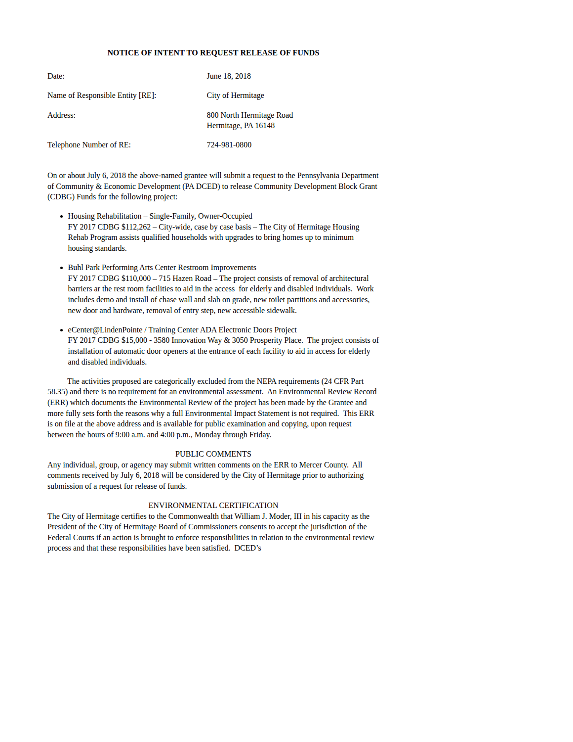NOTICE OF INTENT TO REQUEST RELEASE OF FUNDS
| Date: | June 18, 2018 |
| Name of Responsible Entity [RE]: | City of Hermitage |
| Address: | 800 North Hermitage Road Hermitage, PA 16148 |
| Telephone Number of RE: | 724-981-0800 |
On or about July 6, 2018 the above-named grantee will submit a request to the Pennsylvania Department of Community & Economic Development (PA DCED) to release Community Development Block Grant (CDBG) Funds for the following project:
Housing Rehabilitation – Single-Family, Owner-Occupied
FY 2017 CDBG $112,262 – City-wide, case by case basis – The City of Hermitage Housing Rehab Program assists qualified households with upgrades to bring homes up to minimum housing standards.
Buhl Park Performing Arts Center Restroom Improvements
FY 2017 CDBG $110,000 – 715 Hazen Road – The project consists of removal of architectural barriers ar the rest room facilities to aid in the access for elderly and disabled individuals. Work includes demo and install of chase wall and slab on grade, new toilet partitions and accessories, new door and hardware, removal of entry step, new accessible sidewalk.
eCenter@LindenPointe / Training Center ADA Electronic Doors Project
FY 2017 CDBG $15,000 - 3580 Innovation Way & 3050 Prosperity Place. The project consists of installation of automatic door openers at the entrance of each facility to aid in access for elderly and disabled individuals.
The activities proposed are categorically excluded from the NEPA requirements (24 CFR Part 58.35) and there is no requirement for an environmental assessment. An Environmental Review Record (ERR) which documents the Environmental Review of the project has been made by the Grantee and more fully sets forth the reasons why a full Environmental Impact Statement is not required. This ERR is on file at the above address and is available for public examination and copying, upon request between the hours of 9:00 a.m. and 4:00 p.m., Monday through Friday.
PUBLIC COMMENTS
Any individual, group, or agency may submit written comments on the ERR to Mercer County. All comments received by July 6, 2018 will be considered by the City of Hermitage prior to authorizing submission of a request for release of funds.
ENVIRONMENTAL CERTIFICATION
The City of Hermitage certifies to the Commonwealth that William J. Moder, III in his capacity as the President of the City of Hermitage Board of Commissioners consents to accept the jurisdiction of the Federal Courts if an action is brought to enforce responsibilities in relation to the environmental review process and that these responsibilities have been satisfied. DCED’s